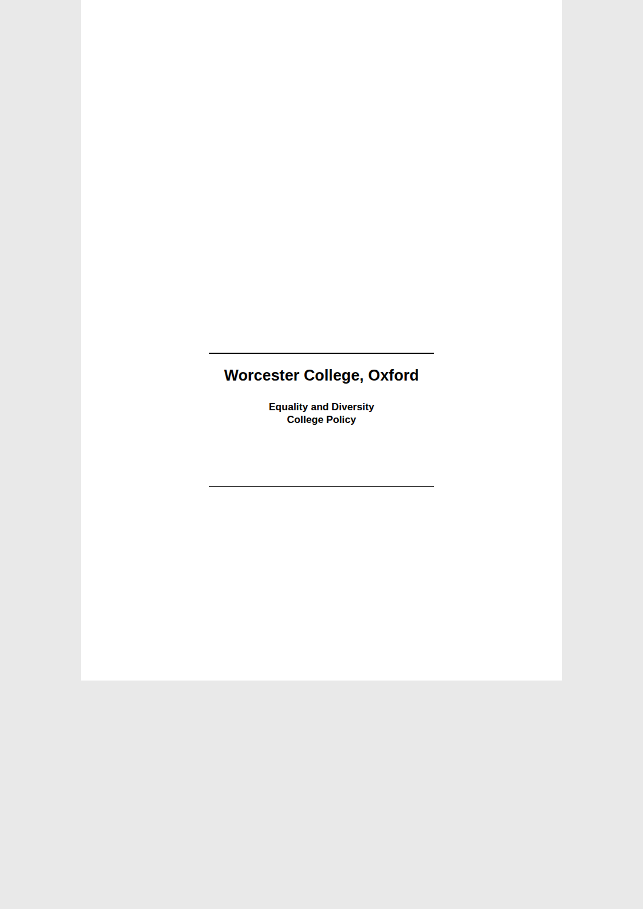Worcester College, Oxford
Equality and Diversity
College Policy